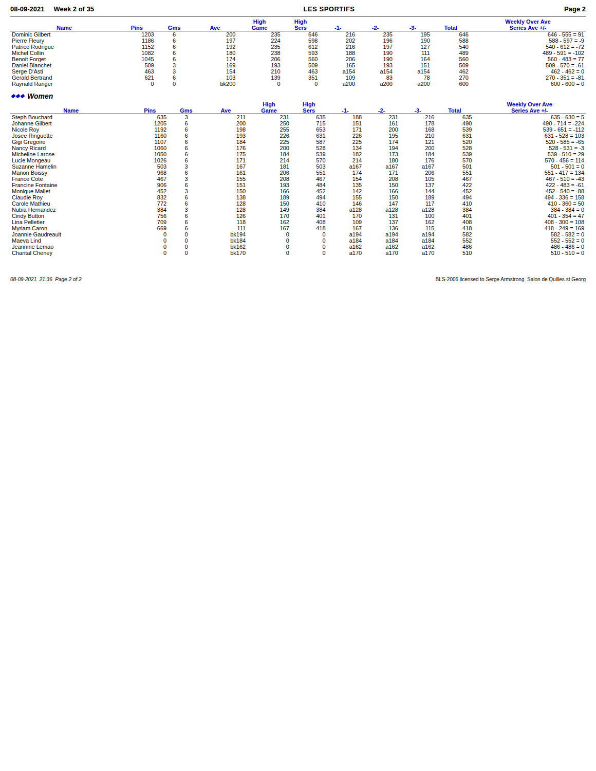08-09-2021 Week 2 of 35 LES SPORTIFS Page 2
| | | | | High | High | | | | | Weekly Over Ave |
| --- | --- | --- | --- | --- | --- | --- | --- | --- | --- | --- |
| Name | Pins | Gms | Ave | Game | Sers | -1- | -2- | -3- | Total | Series Ave +/- |
| Dominic Gilbert | 1203 | 6 | 200 | 235 | 646 | 216 | 235 | 195 | 646 | 646 - 555 = 91 |
| Pierre Fleury | 1186 | 6 | 197 | 224 | 598 | 202 | 196 | 190 | 588 | 588 - 597 = -9 |
| Patrice Rodrigue | 1152 | 6 | 192 | 235 | 612 | 216 | 197 | 127 | 540 | 540 - 612 = -72 |
| Michel Collin | 1082 | 6 | 180 | 238 | 593 | 188 | 190 | 111 | 489 | 489 - 591 = -102 |
| Benoit Forget | 1045 | 6 | 174 | 206 | 560 | 206 | 190 | 164 | 560 | 560 - 483 = 77 |
| Daniel Blanchet | 509 | 3 | 169 | 193 | 509 | 165 | 193 | 151 | 509 | 509 - 570 = -61 |
| Serge D'Asti | 463 | 3 | 154 | 210 | 463 | a154 | a154 | a154 | 462 | 462 - 462 = 0 |
| Gerald Bertrand | 621 | 6 | 103 | 139 | 351 | 109 | 83 | 78 | 270 | 270 - 351 = -81 |
| Raynald Ranger | 0 | 0 | bk200 | 0 | 0 | a200 | a200 | a200 | 600 | 600 - 600 = 0 |
❖❖❖Women
| | | | | High | High | | | | | Weekly Over Ave |
| --- | --- | --- | --- | --- | --- | --- | --- | --- | --- | --- |
| Name | Pins | Gms | Ave | Game | Sers | -1- | -2- | -3- | Total | Series Ave +/- |
| Steph Bouchard | 635 | 3 | 211 | 231 | 635 | 188 | 231 | 216 | 635 | 635 - 630 = 5 |
| Johanne Gilbert | 1205 | 6 | 200 | 250 | 715 | 151 | 161 | 178 | 490 | 490 - 714 = -224 |
| Nicole Roy | 1192 | 6 | 198 | 255 | 653 | 171 | 200 | 168 | 539 | 539 - 651 = -112 |
| Josee Ringuette | 1160 | 6 | 193 | 226 | 631 | 226 | 195 | 210 | 631 | 631 - 528 = 103 |
| Gigi Gregoire | 1107 | 6 | 184 | 225 | 587 | 225 | 174 | 121 | 520 | 520 - 585 = -65 |
| Nancy Ricard | 1060 | 6 | 176 | 200 | 528 | 134 | 194 | 200 | 528 | 528 - 531 = -3 |
| Micheline Larose | 1050 | 6 | 175 | 184 | 539 | 182 | 173 | 184 | 539 | 539 - 510 = 29 |
| Lucie Mongeau | 1026 | 6 | 171 | 214 | 570 | 214 | 180 | 176 | 570 | 570 - 456 = 114 |
| Suzanne Hamelin | 503 | 3 | 167 | 181 | 503 | a167 | a167 | a167 | 501 | 501 - 501 = 0 |
| Manon Boissy | 968 | 6 | 161 | 206 | 551 | 174 | 171 | 206 | 551 | 551 - 417 = 134 |
| France Cote | 467 | 3 | 155 | 208 | 467 | 154 | 208 | 105 | 467 | 467 - 510 = -43 |
| Francine Fontaine | 906 | 6 | 151 | 193 | 484 | 135 | 150 | 137 | 422 | 422 - 483 = -61 |
| Monique Mallet | 452 | 3 | 150 | 166 | 452 | 142 | 166 | 144 | 452 | 452 - 540 = -88 |
| Claudie Roy | 832 | 6 | 138 | 189 | 494 | 155 | 150 | 189 | 494 | 494 - 336 = 158 |
| Carole Mathieu | 772 | 6 | 128 | 150 | 410 | 146 | 147 | 117 | 410 | 410 - 360 = 50 |
| Nubia Hernandez | 384 | 3 | 128 | 149 | 384 | a128 | a128 | a128 | 384 | 384 - 384 = 0 |
| Cindy Button | 756 | 6 | 126 | 170 | 401 | 170 | 131 | 100 | 401 | 401 - 354 = 47 |
| Lina Pelletier | 709 | 6 | 118 | 162 | 408 | 109 | 137 | 162 | 408 | 408 - 300 = 108 |
| Myriam Caron | 669 | 6 | 111 | 167 | 418 | 167 | 136 | 115 | 418 | 418 - 249 = 169 |
| Joannie Gaudreault | 0 | 0 | bk194 | 0 | 0 | a194 | a194 | a194 | 582 | 582 - 582 = 0 |
| Maeva Lind | 0 | 0 | bk184 | 0 | 0 | a184 | a184 | a184 | 552 | 552 - 552 = 0 |
| Jeannine Lemao | 0 | 0 | bk162 | 0 | 0 | a162 | a162 | a162 | 486 | 486 - 486 = 0 |
| Chantal Cheney | 0 | 0 | bk170 | 0 | 0 | a170 | a170 | a170 | 510 | 510 - 510 = 0 |
08-09-2021 21:36 Page 2 of 2 BLS-2005 licensed to Serge Armstrong Salon de Quilles st Georg